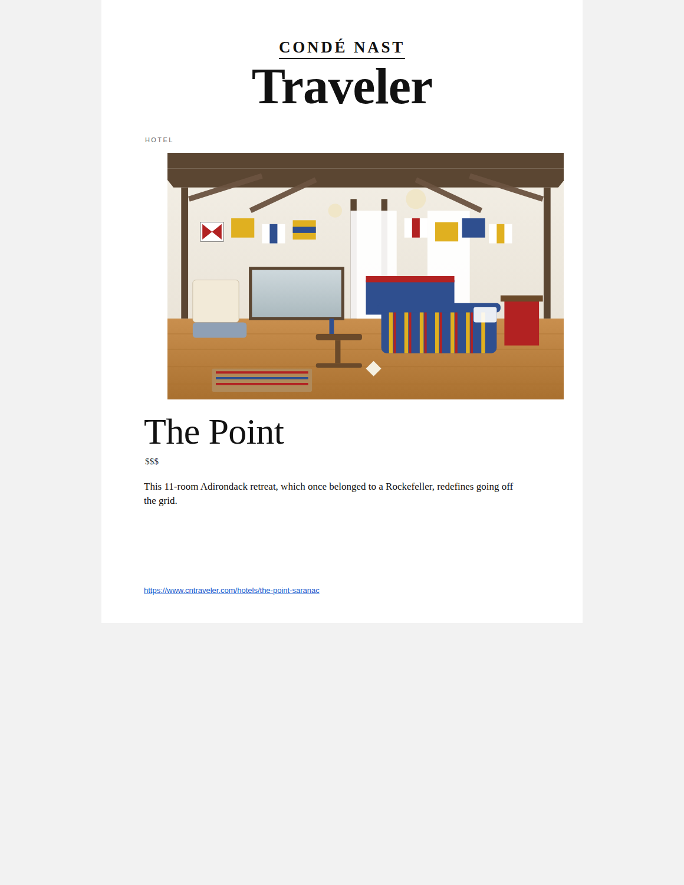Condé Nast
Traveler
Hotel
The Point
$$$
This 11-room Adirondack retreat, which once belonged to a Rockefeller, redefines going off the grid.
https://www.cntraveler.com/hotels/the-point-saranac